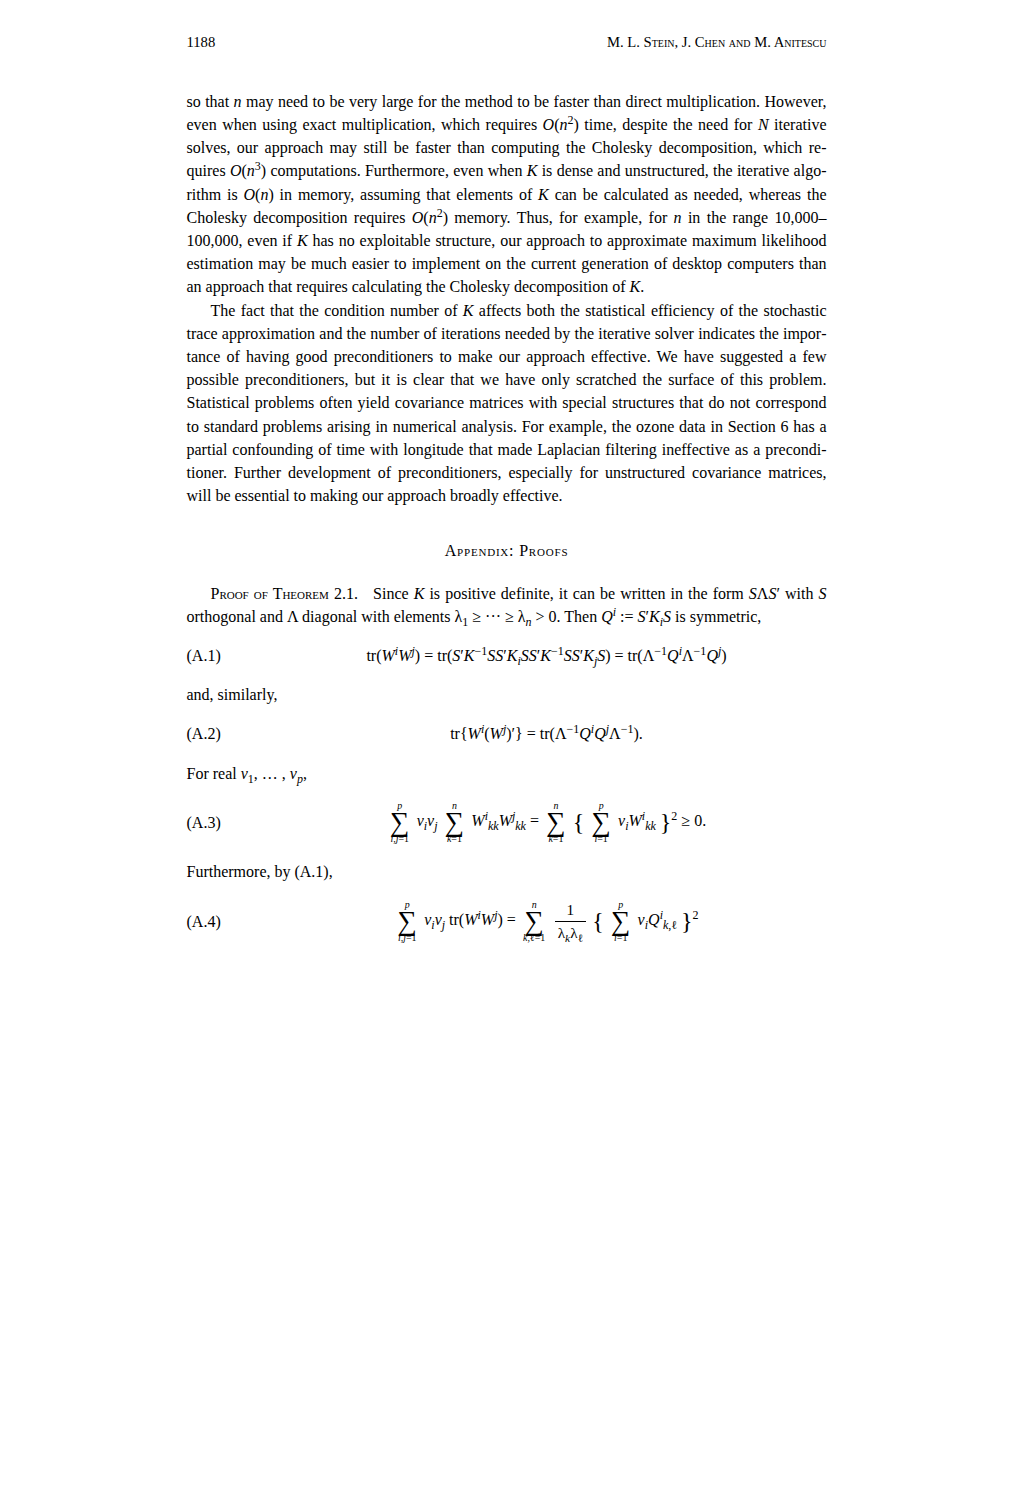1188 M. L. Stein, J. Chen and M. Anitescu
so that n may need to be very large for the method to be faster than direct multiplication. However, even when using exact multiplication, which requires O(n2) time, despite the need for N iterative solves, our approach may still be faster than computing the Cholesky decomposition, which requires O(n3) computations. Furthermore, even when K is dense and unstructured, the iterative algorithm is O(n) in memory, assuming that elements of K can be calculated as needed, whereas the Cholesky decomposition requires O(n2) memory. Thus, for example, for n in the range 10,000–100,000, even if K has no exploitable structure, our approach to approximate maximum likelihood estimation may be much easier to implement on the current generation of desktop computers than an approach that requires calculating the Cholesky decomposition of K.
The fact that the condition number of K affects both the statistical efficiency of the stochastic trace approximation and the number of iterations needed by the iterative solver indicates the importance of having good preconditioners to make our approach effective. We have suggested a few possible preconditioners, but it is clear that we have only scratched the surface of this problem. Statistical problems often yield covariance matrices with special structures that do not correspond to standard problems arising in numerical analysis. For example, the ozone data in Section 6 has a partial confounding of time with longitude that made Laplacian filtering ineffective as a preconditioner. Further development of preconditioners, especially for unstructured covariance matrices, will be essential to making our approach broadly effective.
Appendix: Proofs
Proof of Theorem 2.1. Since K is positive definite, it can be written in the form SΛS′ with S orthogonal and Λ diagonal with elements λ1 ≥ ··· ≥ λn > 0. Then Qi := S′KiS is symmetric,
(A.1)
tr(WiWj) = tr(S′K−1SS′KiSS′K−1SS′KjS) = tr(Λ−1QiΛ−1Qj)
and, similarly,
(A.2)
tr{Wi(Wj)′} = tr(Λ−1QiQjΛ−1).
For real v1, … , vp,
(A.3)
p∑i,j=1 vivj n∑k=1 WikkWjkk = n∑k=1 { p∑i=1 viWikk }2 ≥ 0.
Furthermore, by (A.1),
(A.4)
p∑i,j=1 vivj tr(WiWj) = n∑k,ℓ=1 1 λkλℓ { p∑i=1 viQik,ℓ }2